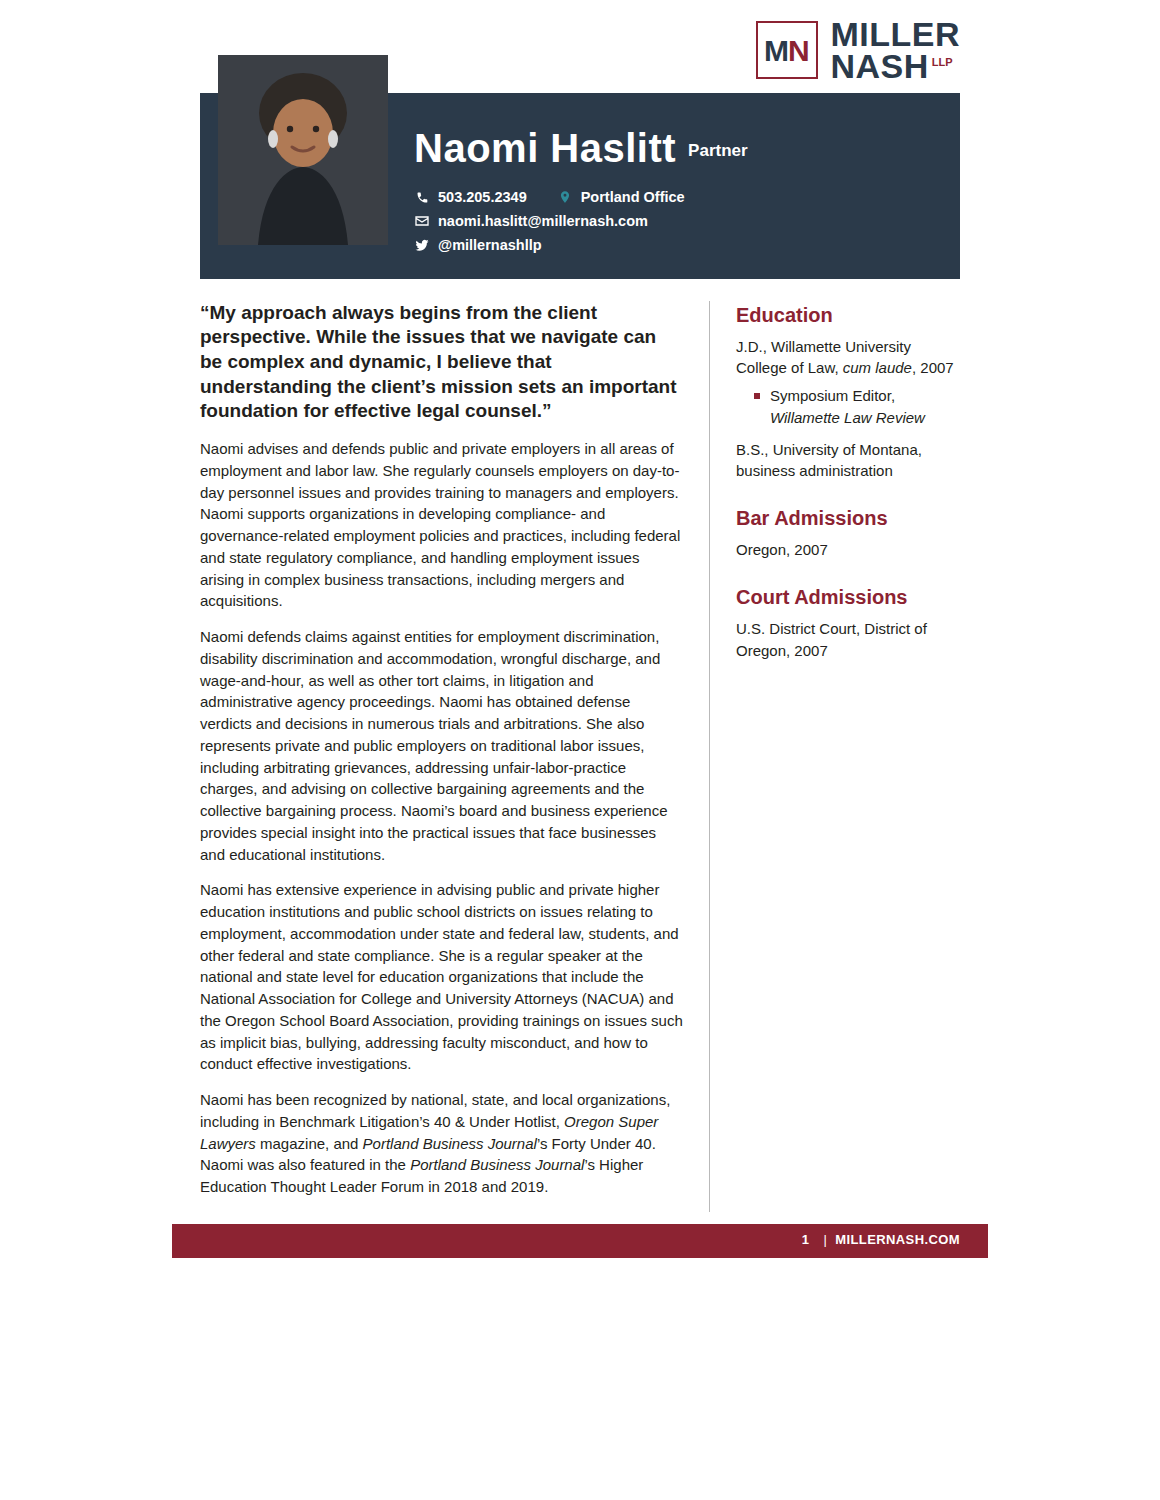M N MILLER NASHLLP
Naomi Haslitt
Partner
503.205.2349 Portland Office
naomi.haslitt@millernash.com
@millernashllp
“My approach always begins from the client perspective. While the issues that we navigate can be complex and dynamic, I believe that understanding the client’s mission sets an important foundation for effective legal counsel.”
Naomi advises and defends public and private employers in all areas of employment and labor law. She regularly counsels employers on day-to-day personnel issues and provides training to managers and employers. Naomi supports organizations in developing compliance- and governance-related employment policies and practices, including federal and state regulatory compliance, and handling employment issues arising in complex business transactions, including mergers and acquisitions.
Naomi defends claims against entities for employment discrimination, disability discrimination and accommodation, wrongful discharge, and wage-and-hour, as well as other tort claims, in litigation and administrative agency proceedings. Naomi has obtained defense verdicts and decisions in numerous trials and arbitrations. She also represents private and public employers on traditional labor issues, including arbitrating grievances, addressing unfair-labor-practice charges, and advising on collective bargaining agreements and the collective bargaining process. Naomi’s board and business experience provides special insight into the practical issues that face businesses and educational institutions.
Naomi has extensive experience in advising public and private higher education institutions and public school districts on issues relating to employment, accommodation under state and federal law, students, and other federal and state compliance. She is a regular speaker at the national and state level for education organizations that include the National Association for College and University Attorneys (NACUA) and the Oregon School Board Association, providing trainings on issues such as implicit bias, bullying, addressing faculty misconduct, and how to conduct effective investigations.
Naomi has been recognized by national, state, and local organizations, including in Benchmark Litigation’s 40 & Under Hotlist, Oregon Super Lawyers magazine, and Portland Business Journal’s Forty Under 40. Naomi was also featured in the Portland Business Journal’s Higher Education Thought Leader Forum in 2018 and 2019.
Education
J.D., Willamette University College of Law, cum laude, 2007
Symposium Editor, Willamette Law Review
B.S., University of Montana, business administration
Bar Admissions
Oregon, 2007
Court Admissions
U.S. District Court, District of Oregon, 2007
1|MILLERNASH.COM